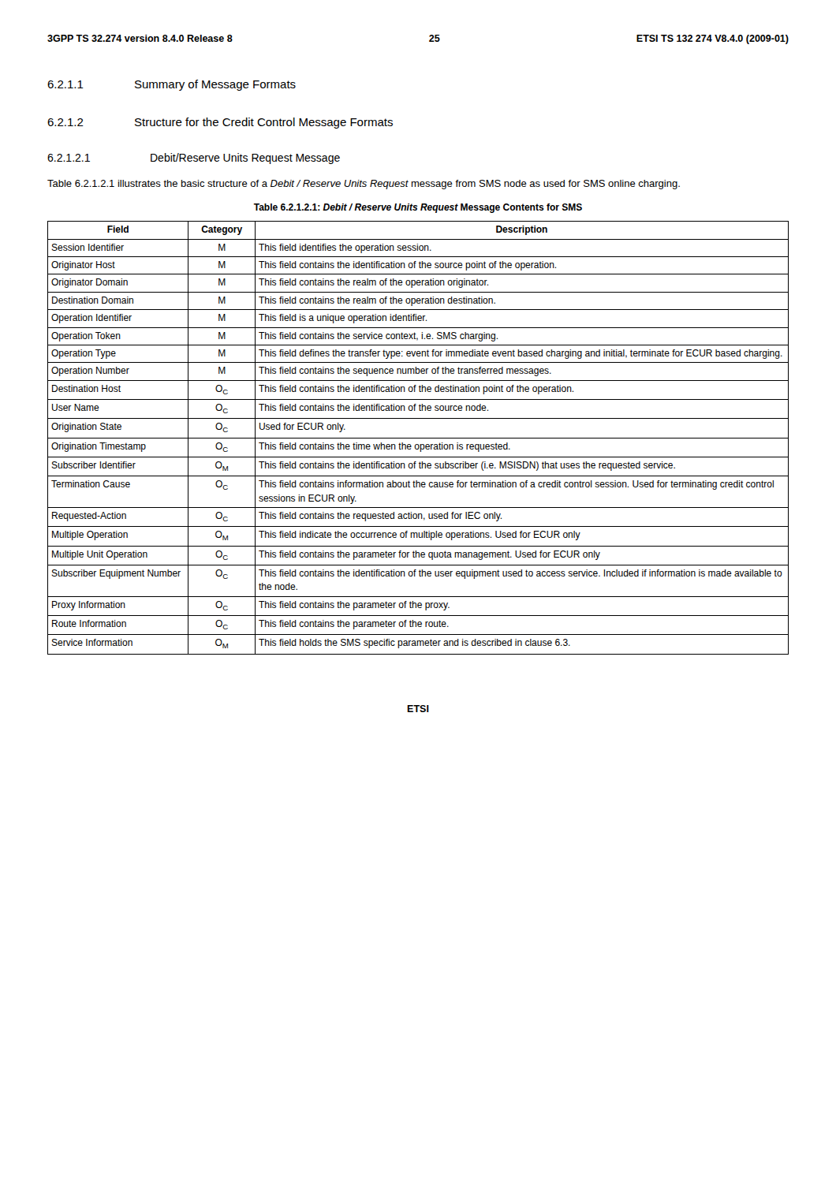3GPP TS 32.274 version 8.4.0 Release 8 25 ETSI TS 132 274 V8.4.0 (2009-01)
6.2.1.1 Summary of Message Formats
6.2.1.2 Structure for the Credit Control Message Formats
6.2.1.2.1 Debit/Reserve Units Request Message
Table 6.2.1.2.1 illustrates the basic structure of a Debit / Reserve Units Request message from SMS node as used for SMS online charging.
Table 6.2.1.2.1: Debit / Reserve Units Request Message Contents for SMS
| Field | Category | Description |
| --- | --- | --- |
| Session Identifier | M | This field identifies the operation session. |
| Originator Host | M | This field contains the identification of the source point of the operation. |
| Originator Domain | M | This field contains the realm of the operation originator. |
| Destination Domain | M | This field contains the realm of the operation destination. |
| Operation Identifier | M | This field is a unique operation identifier. |
| Operation Token | M | This field contains the service context, i.e. SMS charging. |
| Operation Type | M | This field defines the transfer type: event for immediate event based charging and initial, terminate for ECUR based charging. |
| Operation Number | M | This field contains the sequence number of the transferred messages. |
| Destination Host | O C | This field contains the identification of the destination point of the operation. |
| User Name | O C | This field contains the identification of the source node. |
| Origination State | O C | Used for ECUR only. |
| Origination Timestamp | O C | This field contains the time when the operation is requested. |
| Subscriber Identifier | O M | This field contains the identification of the subscriber (i.e. MSISDN) that uses the requested service. |
| Termination Cause | O C | This field contains information about the cause for termination of a credit control session. Used for terminating credit control sessions in ECUR only. |
| Requested-Action | O C | This field contains the requested action, used for IEC only. |
| Multiple Operation | O M | This field indicate the occurrence of multiple operations. Used for ECUR only |
| Multiple Unit Operation | O C | This field contains the parameter for the quota management. Used for ECUR only |
| Subscriber Equipment Number | O C | This field contains the identification of the user equipment used to access service. Included if information is made available to the node. |
| Proxy Information | O C | This field contains the parameter of the proxy. |
| Route Information | O C | This field contains the parameter of the route. |
| Service Information | O M | This field holds the SMS specific parameter and is described in clause 6.3. |
ETSI